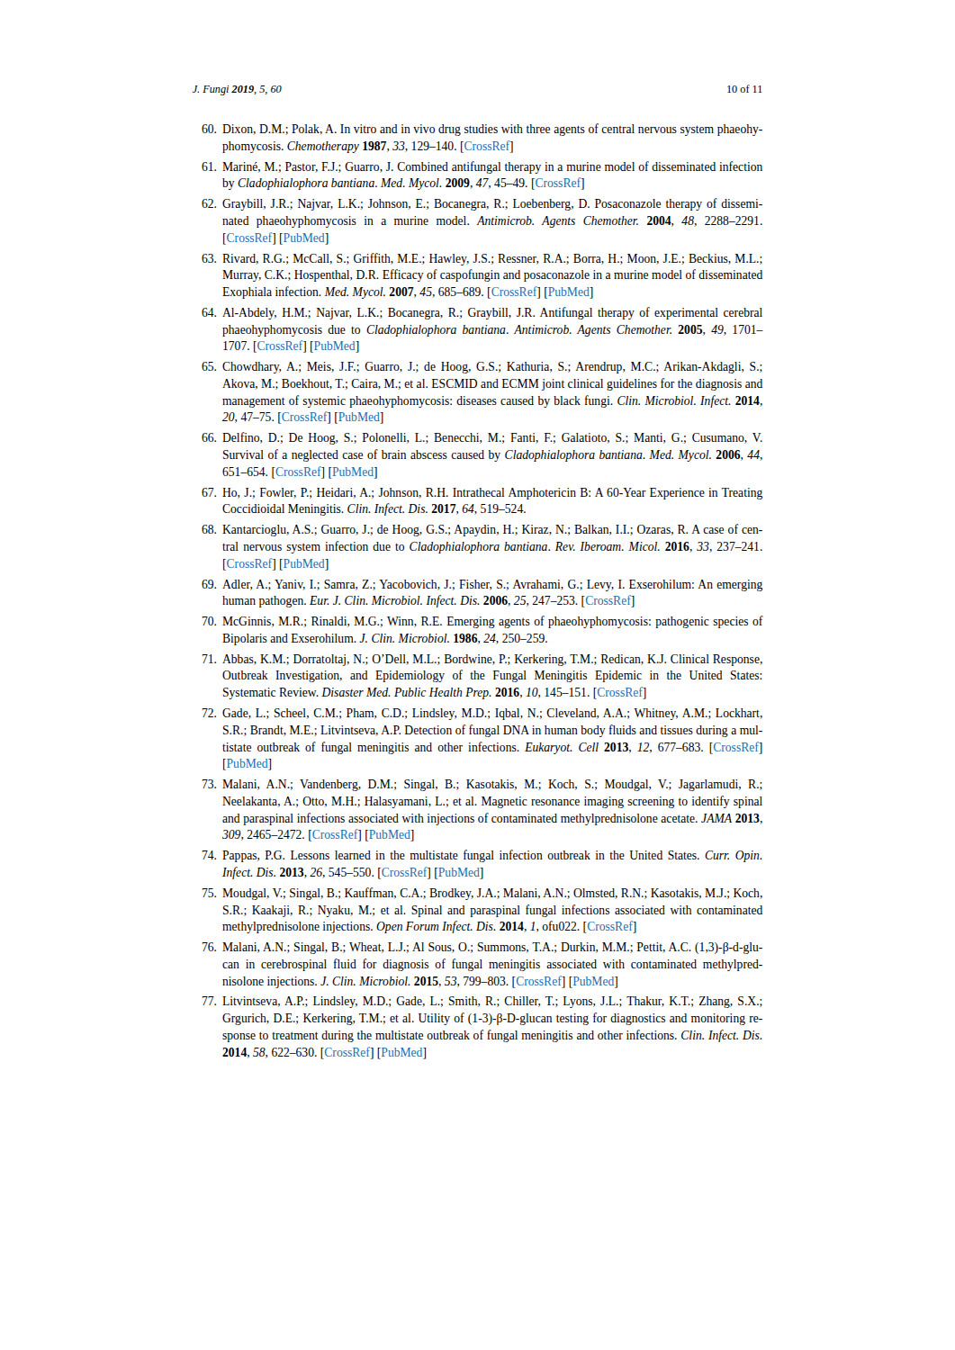J. Fungi 2019, 5, 60 10 of 11
Dixon, D.M.; Polak, A. In vitro and in vivo drug studies with three agents of central nervous system phaeohyphomycosis. Chemotherapy 1987, 33, 129–140. [CrossRef]
Mariné, M.; Pastor, F.J.; Guarro, J. Combined antifungal therapy in a murine model of disseminated infection by Cladophialophora bantiana. Med. Mycol. 2009, 47, 45–49. [CrossRef]
Graybill, J.R.; Najvar, L.K.; Johnson, E.; Bocanegra, R.; Loebenberg, D. Posaconazole therapy of disseminated phaeohyphomycosis in a murine model. Antimicrob. Agents Chemother. 2004, 48, 2288–2291. [CrossRef] [PubMed]
Rivard, R.G.; McCall, S.; Griffith, M.E.; Hawley, J.S.; Ressner, R.A.; Borra, H.; Moon, J.E.; Beckius, M.L.; Murray, C.K.; Hospenthal, D.R. Efficacy of caspofungin and posaconazole in a murine model of disseminated Exophiala infection. Med. Mycol. 2007, 45, 685–689. [CrossRef] [PubMed]
Al-Abdely, H.M.; Najvar, L.K.; Bocanegra, R.; Graybill, J.R. Antifungal therapy of experimental cerebral phaeohyphomycosis due to Cladophialophora bantiana. Antimicrob. Agents Chemother. 2005, 49, 1701–1707. [CrossRef] [PubMed]
Chowdhary, A.; Meis, J.F.; Guarro, J.; de Hoog, G.S.; Kathuria, S.; Arendrup, M.C.; Arikan-Akdagli, S.; Akova, M.; Boekhout, T.; Caira, M.; et al. ESCMID and ECMM joint clinical guidelines for the diagnosis and management of systemic phaeohyphomycosis: diseases caused by black fungi. Clin. Microbiol. Infect. 2014, 20, 47–75. [CrossRef] [PubMed]
Delfino, D.; De Hoog, S.; Polonelli, L.; Benecchi, M.; Fanti, F.; Galatioto, S.; Manti, G.; Cusumano, V. Survival of a neglected case of brain abscess caused by Cladophialophora bantiana. Med. Mycol. 2006, 44, 651–654. [CrossRef] [PubMed]
Ho, J.; Fowler, P.; Heidari, A.; Johnson, R.H. Intrathecal Amphotericin B: A 60-Year Experience in Treating Coccidioidal Meningitis. Clin. Infect. Dis. 2017, 64, 519–524.
Kantarcioglu, A.S.; Guarro, J.; de Hoog, G.S.; Apaydin, H.; Kiraz, N.; Balkan, I.I.; Ozaras, R. A case of central nervous system infection due to Cladophialophora bantiana. Rev. Iberoam. Micol. 2016, 33, 237–241. [CrossRef] [PubMed]
Adler, A.; Yaniv, I.; Samra, Z.; Yacobovich, J.; Fisher, S.; Avrahami, G.; Levy, I. Exserohilum: An emerging human pathogen. Eur. J. Clin. Microbiol. Infect. Dis. 2006, 25, 247–253. [CrossRef]
McGinnis, M.R.; Rinaldi, M.G.; Winn, R.E. Emerging agents of phaeohyphomycosis: pathogenic species of Bipolaris and Exserohilum. J. Clin. Microbiol. 1986, 24, 250–259.
Abbas, K.M.; Dorratoltaj, N.; O’Dell, M.L.; Bordwine, P.; Kerkering, T.M.; Redican, K.J. Clinical Response, Outbreak Investigation, and Epidemiology of the Fungal Meningitis Epidemic in the United States: Systematic Review. Disaster Med. Public Health Prep. 2016, 10, 145–151. [CrossRef]
Gade, L.; Scheel, C.M.; Pham, C.D.; Lindsley, M.D.; Iqbal, N.; Cleveland, A.A.; Whitney, A.M.; Lockhart, S.R.; Brandt, M.E.; Litvintseva, A.P. Detection of fungal DNA in human body fluids and tissues during a multistate outbreak of fungal meningitis and other infections. Eukaryot. Cell 2013, 12, 677–683. [CrossRef] [PubMed]
Malani, A.N.; Vandenberg, D.M.; Singal, B.; Kasotakis, M.; Koch, S.; Moudgal, V.; Jagarlamudi, R.; Neelakanta, A.; Otto, M.H.; Halasyamani, L.; et al. Magnetic resonance imaging screening to identify spinal and paraspinal infections associated with injections of contaminated methylprednisolone acetate. JAMA 2013, 309, 2465–2472. [CrossRef] [PubMed]
Pappas, P.G. Lessons learned in the multistate fungal infection outbreak in the United States. Curr. Opin. Infect. Dis. 2013, 26, 545–550. [CrossRef] [PubMed]
Moudgal, V.; Singal, B.; Kauffman, C.A.; Brodkey, J.A.; Malani, A.N.; Olmsted, R.N.; Kasotakis, M.J.; Koch, S.R.; Kaakaji, R.; Nyaku, M.; et al. Spinal and paraspinal fungal infections associated with contaminated methylprednisolone injections. Open Forum Infect. Dis. 2014, 1, ofu022. [CrossRef]
Malani, A.N.; Singal, B.; Wheat, L.J.; Al Sous, O.; Summons, T.A.; Durkin, M.M.; Pettit, A.C. (1,3)-β-d-glucan in cerebrospinal fluid for diagnosis of fungal meningitis associated with contaminated methylprednisolone injections. J. Clin. Microbiol. 2015, 53, 799–803. [CrossRef] [PubMed]
Litvintseva, A.P.; Lindsley, M.D.; Gade, L.; Smith, R.; Chiller, T.; Lyons, J.L.; Thakur, K.T.; Zhang, S.X.; Grgurich, D.E.; Kerkering, T.M.; et al. Utility of (1-3)-β-D-glucan testing for diagnostics and monitoring response to treatment during the multistate outbreak of fungal meningitis and other infections. Clin. Infect. Dis. 2014, 58, 622–630. [CrossRef] [PubMed]